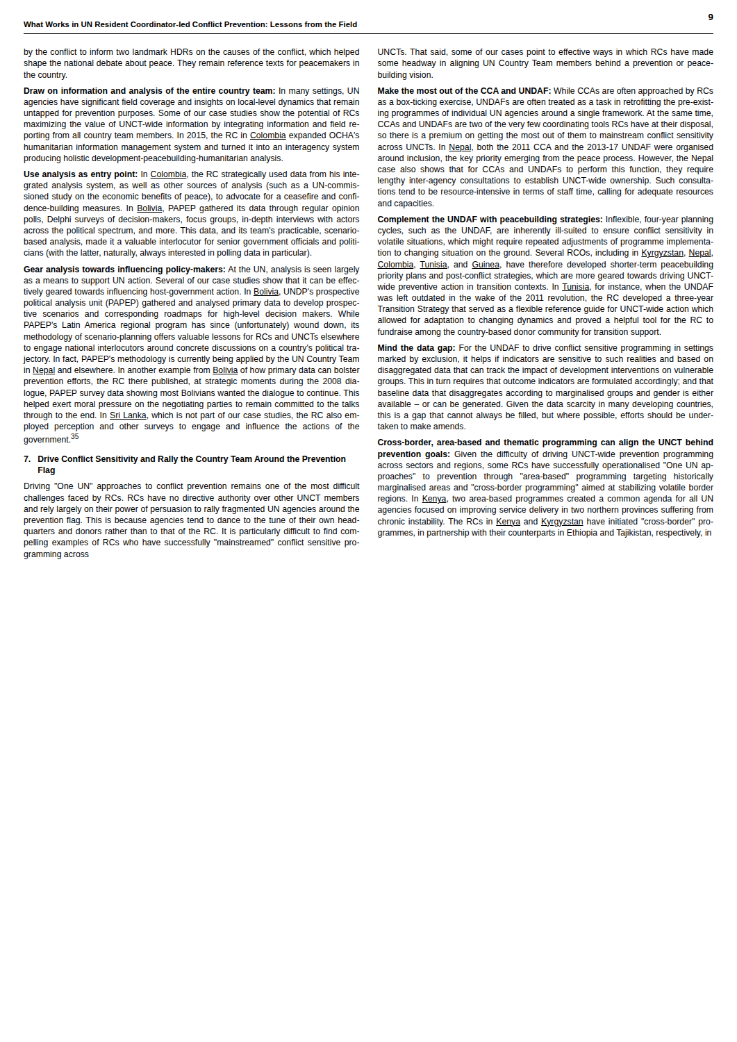9
What Works in UN Resident Coordinator-led Conflict Prevention: Lessons from the Field
by the conflict to inform two landmark HDRs on the causes of the conflict, which helped shape the national debate about peace. They remain reference texts for peacemakers in the country.
Draw on information and analysis of the entire country team: In many settings, UN agencies have significant field coverage and insights on local-level dynamics that remain untapped for prevention purposes. Some of our case studies show the potential of RCs maximizing the value of UNCT-wide information by integrating information and field reporting from all country team members. In 2015, the RC in Colombia expanded OCHA's humanitarian information management system and turned it into an interagency system producing holistic development-peacebuilding-humanitarian analysis.
Use analysis as entry point: In Colombia, the RC strategically used data from his integrated analysis system, as well as other sources of analysis (such as a UN-commissioned study on the economic benefits of peace), to advocate for a ceasefire and confidence-building measures. In Bolivia, PAPEP gathered its data through regular opinion polls, Delphi surveys of decision-makers, focus groups, in-depth interviews with actors across the political spectrum, and more. This data, and its team's practicable, scenario-based analysis, made it a valuable interlocutor for senior government officials and politicians (with the latter, naturally, always interested in polling data in particular).
Gear analysis towards influencing policy-makers: At the UN, analysis is seen largely as a means to support UN action. Several of our case studies show that it can be effectively geared towards influencing host-government action. In Bolivia, UNDP's prospective political analysis unit (PAPEP) gathered and analysed primary data to develop prospective scenarios and corresponding roadmaps for high-level decision makers. While PAPEP's Latin America regional program has since (unfortunately) wound down, its methodology of scenario-planning offers valuable lessons for RCs and UNCTs elsewhere to engage national interlocutors around concrete discussions on a country's political trajectory. In fact, PAPEP's methodology is currently being applied by the UN Country Team in Nepal and elsewhere. In another example from Bolivia of how primary data can bolster prevention efforts, the RC there published, at strategic moments during the 2008 dialogue, PAPEP survey data showing most Bolivians wanted the dialogue to continue. This helped exert moral pressure on the negotiating parties to remain committed to the talks through to the end. In Sri Lanka, which is not part of our case studies, the RC also employed perception and other surveys to engage and influence the actions of the government.35
7. Drive Conflict Sensitivity and Rally the Country Team Around the Prevention Flag
Driving "One UN" approaches to conflict prevention remains one of the most difficult challenges faced by RCs. RCs have no directive authority over other UNCT members and rely largely on their power of persuasion to rally fragmented UN agencies around the prevention flag. This is because agencies tend to dance to the tune of their own headquarters and donors rather than to that of the RC. It is particularly difficult to find compelling examples of RCs who have successfully "mainstreamed" conflict sensitive programming across
UNCTs. That said, some of our cases point to effective ways in which RCs have made some headway in aligning UN Country Team members behind a prevention or peacebuilding vision.
Make the most out of the CCA and UNDAF: While CCAs are often approached by RCs as a box-ticking exercise, UNDAFs are often treated as a task in retrofitting the pre-existing programmes of individual UN agencies around a single framework. At the same time, CCAs and UNDAFs are two of the very few coordinating tools RCs have at their disposal, so there is a premium on getting the most out of them to mainstream conflict sensitivity across UNCTs. In Nepal, both the 2011 CCA and the 2013-17 UNDAF were organised around inclusion, the key priority emerging from the peace process. However, the Nepal case also shows that for CCAs and UNDAFs to perform this function, they require lengthy inter-agency consultations to establish UNCT-wide ownership. Such consultations tend to be resource-intensive in terms of staff time, calling for adequate resources and capacities.
Complement the UNDAF with peacebuilding strategies: Inflexible, four-year planning cycles, such as the UNDAF, are inherently ill-suited to ensure conflict sensitivity in volatile situations, which might require repeated adjustments of programme implementation to changing situation on the ground. Several RCOs, including in Kyrgyzstan, Nepal, Colombia, Tunisia, and Guinea, have therefore developed shorter-term peacebuilding priority plans and post-conflict strategies, which are more geared towards driving UNCT-wide preventive action in transition contexts. In Tunisia, for instance, when the UNDAF was left outdated in the wake of the 2011 revolution, the RC developed a three-year Transition Strategy that served as a flexible reference guide for UNCT-wide action which allowed for adaptation to changing dynamics and proved a helpful tool for the RC to fundraise among the country-based donor community for transition support.
Mind the data gap: For the UNDAF to drive conflict sensitive programming in settings marked by exclusion, it helps if indicators are sensitive to such realities and based on disaggregated data that can track the impact of development interventions on vulnerable groups. This in turn requires that outcome indicators are formulated accordingly; and that baseline data that disaggregates according to marginalised groups and gender is either available – or can be generated. Given the data scarcity in many developing countries, this is a gap that cannot always be filled, but where possible, efforts should be undertaken to make amends.
Cross-border, area-based and thematic programming can align the UNCT behind prevention goals: Given the difficulty of driving UNCT-wide prevention programming across sectors and regions, some RCs have successfully operationalised "One UN approaches" to prevention through "area-based" programming targeting historically marginalised areas and "cross-border programming" aimed at stabilizing volatile border regions. In Kenya, two area-based programmes created a common agenda for all UN agencies focused on improving service delivery in two northern provinces suffering from chronic instability. The RCs in Kenya and Kyrgyzstan have initiated "cross-border" programmes, in partnership with their counterparts in Ethiopia and Tajikistan, respectively, in